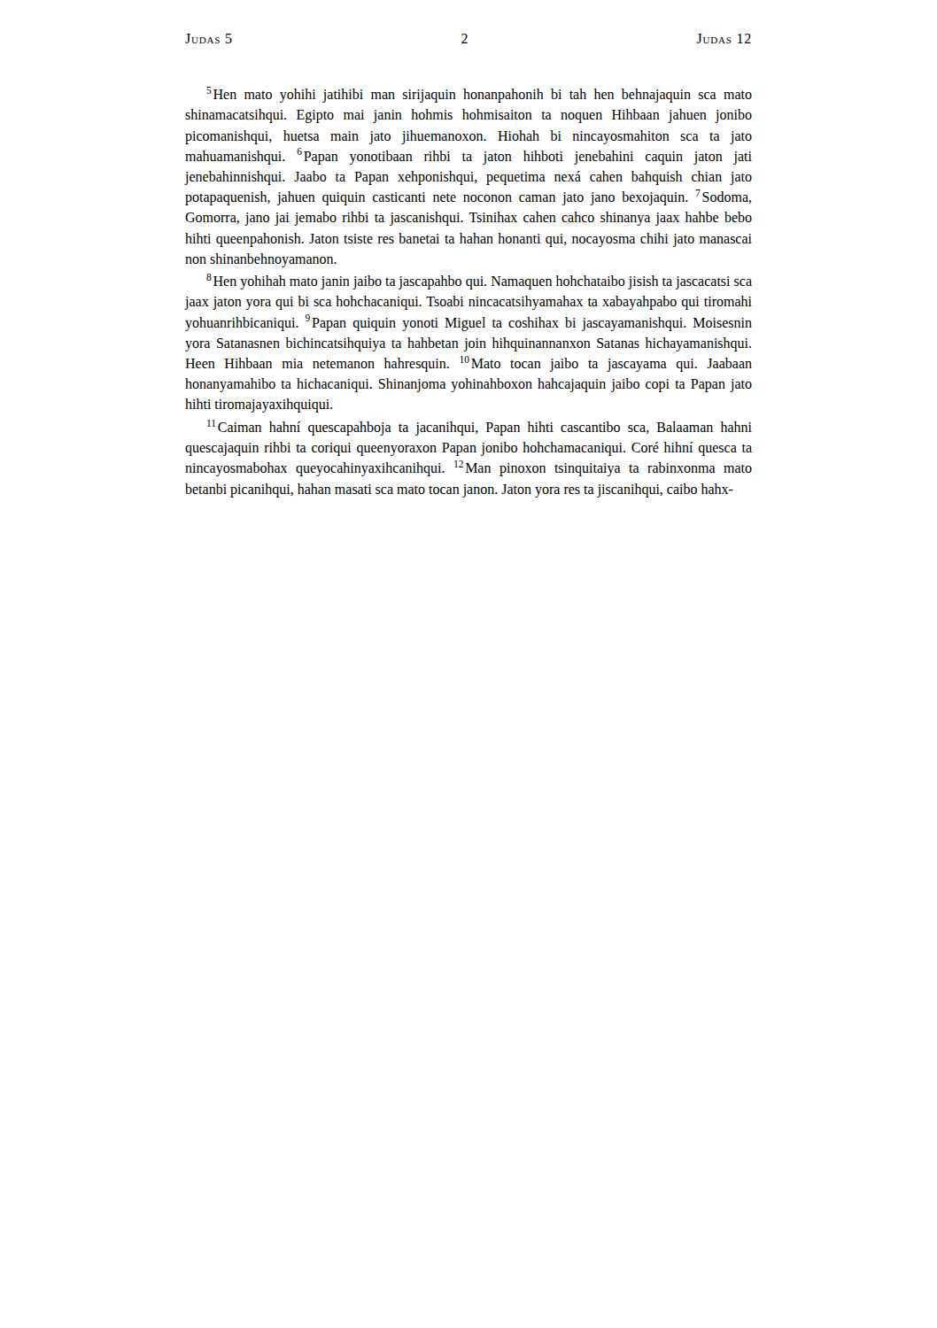Judas 5 2 Judas 12
5Hen mato yohihi jatihibi man sirijaquin honanpahonih bi tah hen behnajaquin sca mato shinamacatsihqui. Egipto mai janin hohmis hohmisaiton ta noquen Hihbaan jahuen jonibo picomanishqui, huetsa main jato jihuemanoxon. Hiohah bi nincayosmahiton sca ta jato mahuamanishqui. 6Papan yonotibaan rihbi ta jaton hihboti jenebahini caquin jaton jati jenebahinnishqui. Jaabo ta Papan xehponishqui, pequetima nexá cahen bahquish chian jato potapaquenish, jahuen quiquin casticanti nete noconon caman jato jano bexojaquin. 7Sodoma, Gomorra, jano jai jemabo rihbi ta jascanishqui. Tsinihax cahen cahco shinanya jaax hahbe bebo hihti queenpahonish. Jaton tsiste res banetai ta hahan honanti qui, nocayosma chihi jato manascai non shinanbehnoyamanon.
8Hen yohihah mato janin jaibo ta jascapahbo qui. Namaquen hohchataibo jisish ta jascacatsi sca jaax jaton yora qui bi sca hohchacaniqui. Tsoabi nincacatsihyamahax ta xabayahpabo qui tiromahi yohuanrihbicaniqui. 9Papan quiquin yonoti Miguel ta coshihax bi jascayamanishqui. Moisesnin yora Satanasnen bichincatsihquiya ta hahbetan join hihquinannanxon Satanas hichayamanishqui. Heen Hihbaan mia netemanon hahresquin. 10Mato tocan jaibo ta jascayama qui. Jaabaan honanyamahibo ta hichacaniqui. Shinanjoma yohinahboxon hahcajaquin jaibo copi ta Papan jato hihti tiromajayaxihquiqui.
11Caiman hahní quescapahboja ta jacanihqui, Papan hihti cascantibo sca, Balaaman hahni quescajaquin rihbi ta coriqui queenyoraxon Papan jonibo hohchamacaniqui. Coré hihní quesca ta nincayosmabohax queyocahinyaxihcanihqui. 12Man pinoxon tsinquitaiya ta rabinxonma mato betanbi picanihqui, hahan masati sca mato tocan janon. Jaton yora res ta jiscanihqui, caibo hahx-